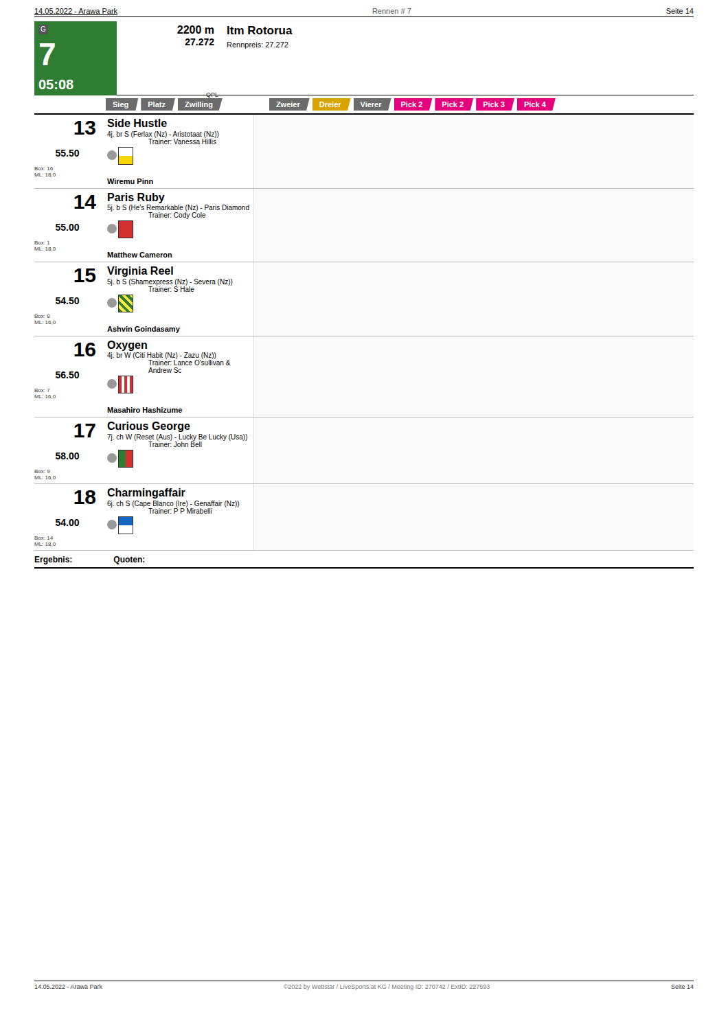14.05.2022 - Arawa Park
Rennen # 7
Seite 14
G
7
05:08
2200 m
27.272
Itm Rotorua
Rennpreis: 27.272
Sieg Platz Zwilling QPL Zweier Dreier Vierer Pick 2 Pick 2 Pick 3 Pick 4
13
55.50
Box: 16
ML: 18,0
Side Hustle
4j. br S (Ferlax (Nz) - Aristotaat (Nz))
Trainer: Vanessa Hillis
Wiremu Pinn
14
55.00
Box: 1
ML: 18,0
Paris Ruby
5j. b S (He's Remarkable (Nz) - Paris Diamond
Trainer: Cody Cole
Matthew Cameron
15
54.50
Box: 8
ML: 16,0
Virginia Reel
5j. b S (Shamexpress (Nz) - Severa (Nz))
Trainer: S Hale
Ashvin Goindasamy
16
56.50
Box: 7
ML: 16,0
Oxygen
4j. br W (Citi Habit (Nz) - Zazu (Nz))
Trainer: Lance O'sullivan & Andrew Sc
Masahiro Hashizume
17
58.00
Box: 9
ML: 16,0
Curious George
7j. ch W (Reset (Aus) - Lucky Be Lucky (Usa))
Trainer: John Bell
18
54.00
Box: 14
ML: 18,0
Charmingaffair
6j. ch S (Cape Blanco (Ire) - Genaffair (Nz))
Trainer: P P Mirabelli
Ergebnis: Quoten:
14.05.2022 - Arawa Park
©2022 by Wettstar / LiveSports.at KG / Meeting ID: 270742 / ExtID: 227593
Seite 14